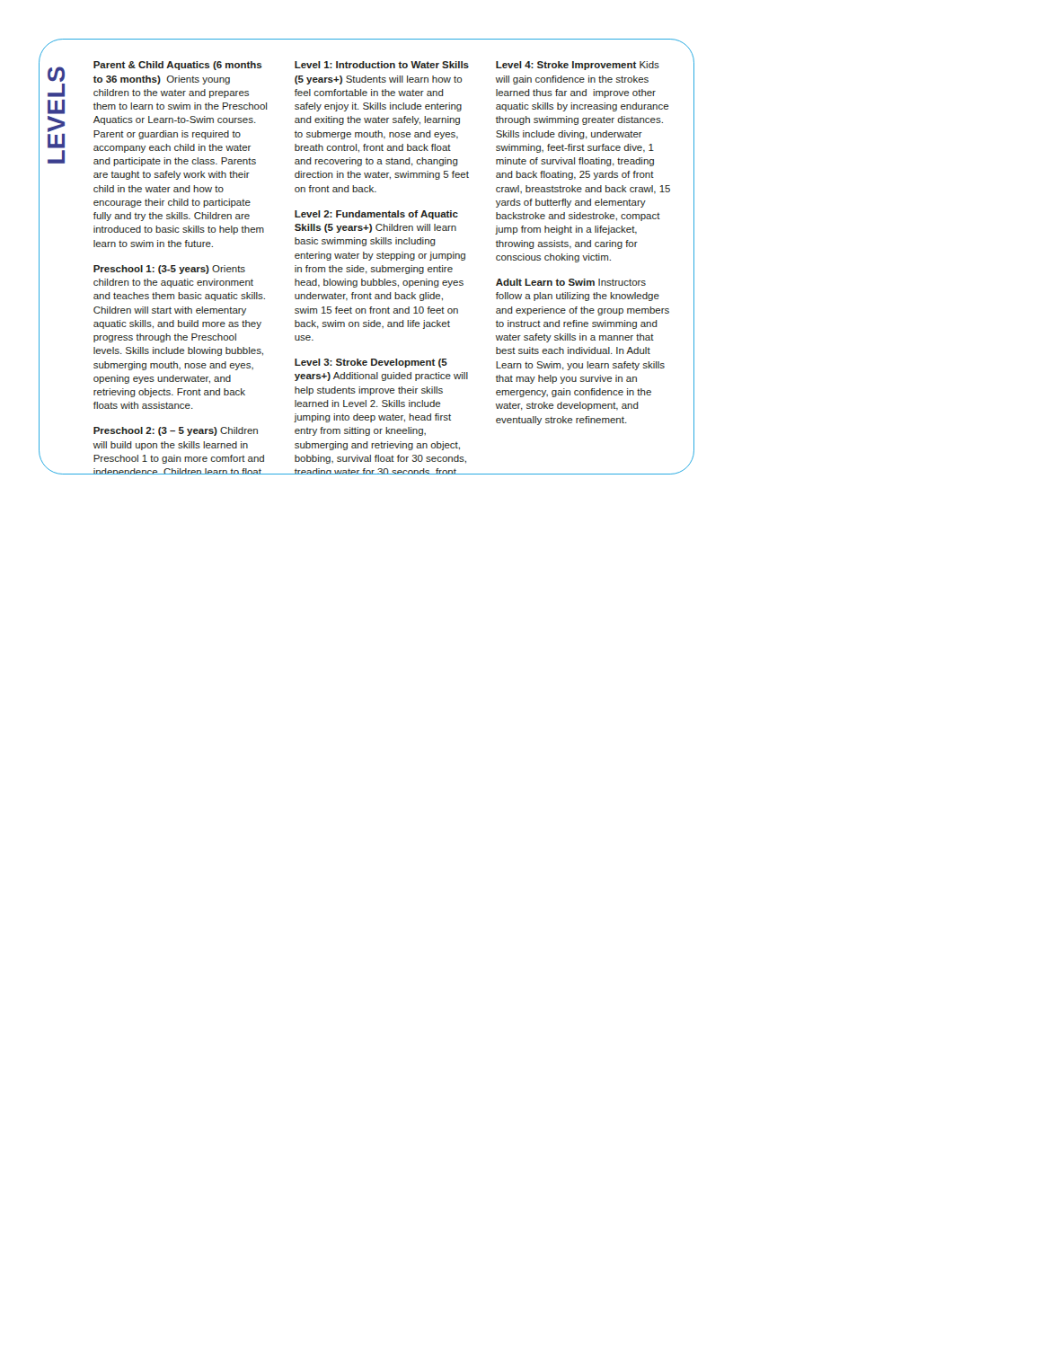LEVELS
Parent & Child Aquatics (6 months to 36 months) Orients young children to the water and prepares them to learn to swim in the Preschool Aquatics or Learn-to-Swim courses. Parent or guardian is required to accompany each child in the water and participate in the class. Parents are taught to safely work with their child in the water and how to encourage their child to participate fully and try the skills. Children are introduced to basic skills to help them learn to swim in the future.
Preschool 1: (3-5 years) Orients children to the aquatic environment and teaches them basic aquatic skills. Children will start with elementary aquatic skills, and build more as they progress through the Preschool levels. Skills include blowing bubbles, submerging mouth, nose and eyes, opening eyes underwater, and retrieving objects. Front and back floats with assistance.
Preschool 2: (3 – 5 years) Children will build upon the skills learned in Preschool 1 to gain more comfort and independence. Children learn to float on their backs without support. Other skills include opening eyes underwater, retrieving submerged objects, and alternating arm and leg actions on front and back. Most skills in this level are performed independently.
Level 1: Introduction to Water Skills (5 years+) Students will learn how to feel comfortable in the water and safely enjoy it. Skills include entering and exiting the water safely, learning to submerge mouth, nose and eyes, breath control, front and back float and recovering to a stand, changing direction in the water, swimming 5 feet on front and back.
Level 2: Fundamentals of Aquatic Skills (5 years+) Children will learn basic swimming skills including entering water by stepping or jumping in from the side, submerging entire head, blowing bubbles, opening eyes underwater, front and back glide, swim 15 feet on front and 10 feet on back, swim on side, and life jacket use.
Level 3: Stroke Development (5 years+) Additional guided practice will help students improve their skills learned in Level 2. Skills include jumping into deep water, head first entry from sitting or kneeling, submerging and retrieving an object, bobbing, survival float for 30 seconds, treading water for 30 seconds, front crawl 15 yards, butterfly 15 feet, back crawl 15 yards, elementary rescues, safe diving, and check-call-care.
Level 4: Stroke Improvement Kids will gain confidence in the strokes learned thus far and improve other aquatic skills by increasing endurance through swimming greater distances. Skills include diving, underwater swimming, feet-first surface dive, 1 minute of survival floating, treading and back floating, 25 yards of front crawl, breaststroke and back crawl, 15 yards of butterfly and elementary backstroke and sidestroke, compact jump from height in a lifejacket, throwing assists, and caring for conscious choking victim.
Adult Learn to Swim Instructors follow a plan utilizing the knowledge and experience of the group members to instruct and refine swimming and water safety skills in a manner that best suits each individual. In Adult Learn to Swim, you learn safety skills that may help you survive in an emergency, gain confidence in the water, stroke development, and eventually stroke refinement.